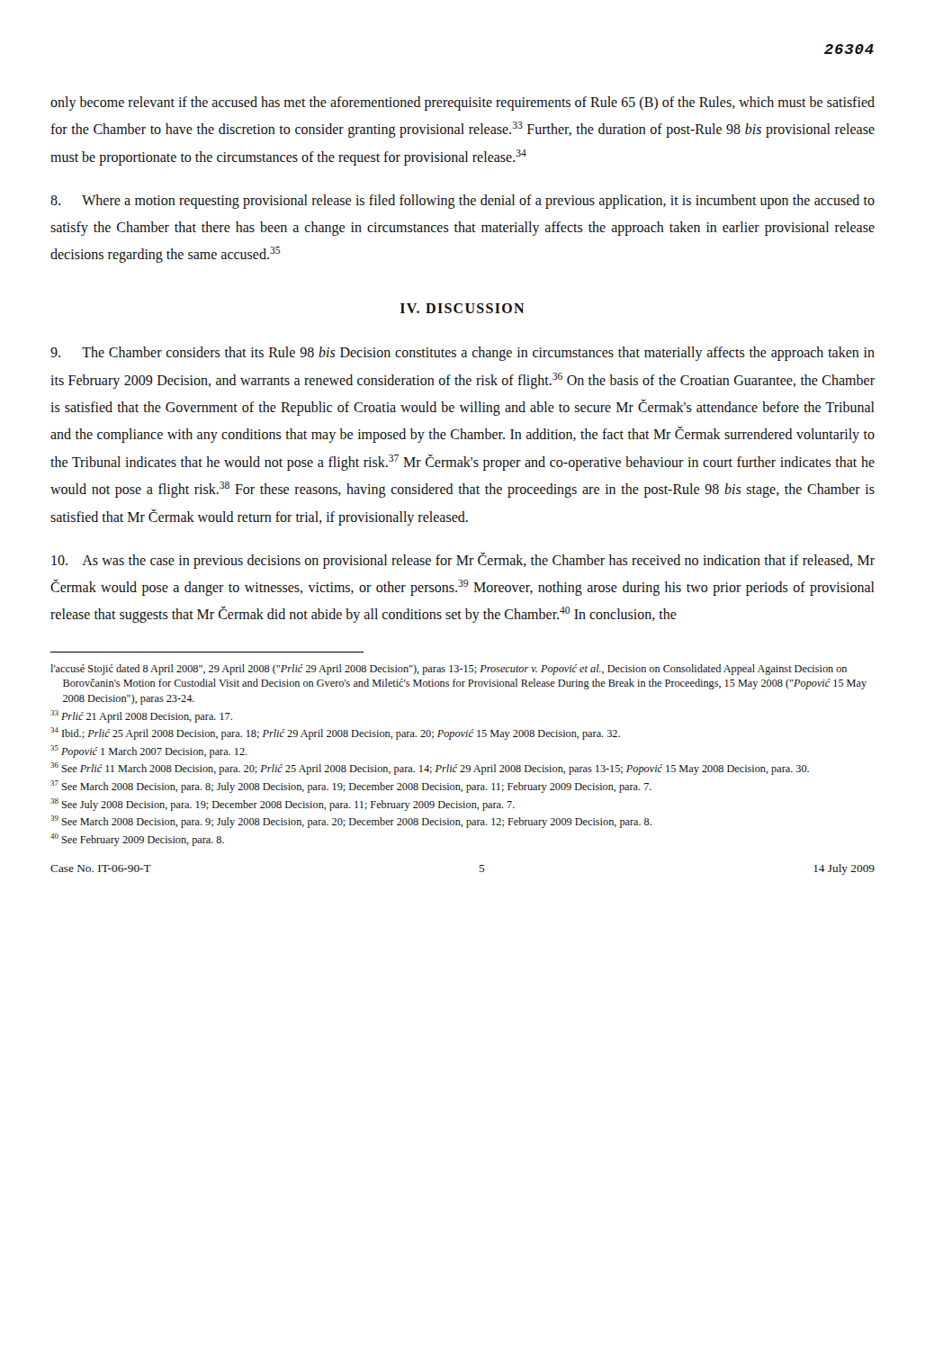26304
only become relevant if the accused has met the aforementioned prerequisite requirements of Rule 65 (B) of the Rules, which must be satisfied for the Chamber to have the discretion to consider granting provisional release.33 Further, the duration of post-Rule 98 bis provisional release must be proportionate to the circumstances of the request for provisional release.34
8. Where a motion requesting provisional release is filed following the denial of a previous application, it is incumbent upon the accused to satisfy the Chamber that there has been a change in circumstances that materially affects the approach taken in earlier provisional release decisions regarding the same accused.35
IV. DISCUSSION
9. The Chamber considers that its Rule 98 bis Decision constitutes a change in circumstances that materially affects the approach taken in its February 2009 Decision, and warrants a renewed consideration of the risk of flight.36 On the basis of the Croatian Guarantee, the Chamber is satisfied that the Government of the Republic of Croatia would be willing and able to secure Mr Čermak's attendance before the Tribunal and the compliance with any conditions that may be imposed by the Chamber. In addition, the fact that Mr Čermak surrendered voluntarily to the Tribunal indicates that he would not pose a flight risk.37 Mr Čermak's proper and co-operative behaviour in court further indicates that he would not pose a flight risk.38 For these reasons, having considered that the proceedings are in the post-Rule 98 bis stage, the Chamber is satisfied that Mr Čermak would return for trial, if provisionally released.
10. As was the case in previous decisions on provisional release for Mr Čermak, the Chamber has received no indication that if released, Mr Čermak would pose a danger to witnesses, victims, or other persons.39 Moreover, nothing arose during his two prior periods of provisional release that suggests that Mr Čermak did not abide by all conditions set by the Chamber.40 In conclusion, the
l'accusé Stojić dated 8 April 2008", 29 April 2008 ("Prlić 29 April 2008 Decision"), paras 13-15; Prosecutor v. Popović et al., Decision on Consolidated Appeal Against Decision on Borovčanin's Motion for Custodial Visit and Decision on Gvero's and Miletić's Motions for Provisional Release During the Break in the Proceedings, 15 May 2008 ("Popović 15 May 2008 Decision"), paras 23-24.
33 Prlić 21 April 2008 Decision, para. 17.
34 Ibid.; Prlić 25 April 2008 Decision, para. 18; Prlić 29 April 2008 Decision, para. 20; Popović 15 May 2008 Decision, para. 32.
35 Popović 1 March 2007 Decision, para. 12.
36 See Prlić 11 March 2008 Decision, para. 20; Prlić 25 April 2008 Decision, para. 14; Prlić 29 April 2008 Decision, paras 13-15; Popović 15 May 2008 Decision, para. 30.
37 See March 2008 Decision, para. 8; July 2008 Decision, para. 19; December 2008 Decision, para. 11; February 2009 Decision, para. 7.
38 See July 2008 Decision, para. 19; December 2008 Decision, para. 11; February 2009 Decision, para. 7.
39 See March 2008 Decision, para. 9; July 2008 Decision, para. 20; December 2008 Decision, para. 12; February 2009 Decision, para. 8.
40 See February 2009 Decision, para. 8.
Case No. IT-06-90-T 5 14 July 2009